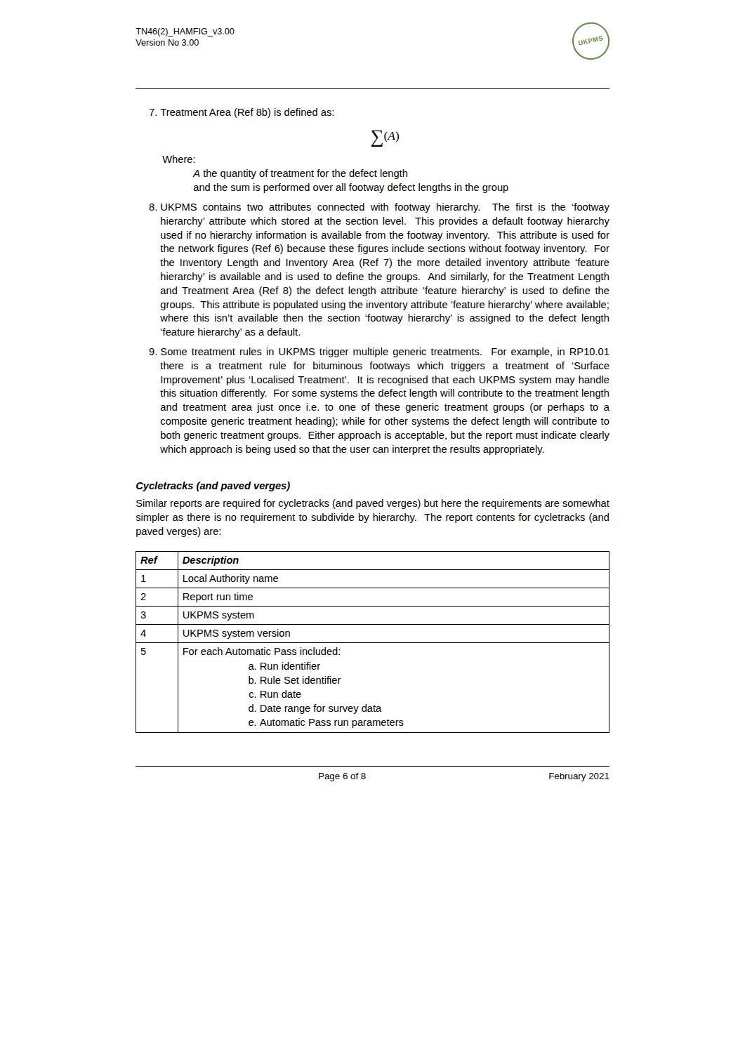TN46(2)_HAMFIG_v3.00
Version No 3.00
UKPMS
Treatment Area (Ref 8b) is defined as:
∑(A)
Where:
A the quantity of treatment for the defect length
and the sum is performed over all footway defect lengths in the group
UKPMS contains two attributes connected with footway hierarchy. The first is the ‘footway hierarchy’ attribute which stored at the section level. This provides a default footway hierarchy used if no hierarchy information is available from the footway inventory. This attribute is used for the network figures (Ref 6) because these figures include sections without footway inventory. For the Inventory Length and Inventory Area (Ref 7) the more detailed inventory attribute ‘feature hierarchy’ is available and is used to define the groups. And similarly, for the Treatment Length and Treatment Area (Ref 8) the defect length attribute ‘feature hierarchy’ is used to define the groups. This attribute is populated using the inventory attribute ‘feature hierarchy’ where available; where this isn’t available then the section ‘footway hierarchy’ is assigned to the defect length ‘feature hierarchy’ as a default.
Some treatment rules in UKPMS trigger multiple generic treatments. For example, in RP10.01 there is a treatment rule for bituminous footways which triggers a treatment of ‘Surface Improvement’ plus ‘Localised Treatment’. It is recognised that each UKPMS system may handle this situation differently. For some systems the defect length will contribute to the treatment length and treatment area just once i.e. to one of these generic treatment groups (or perhaps to a composite generic treatment heading); while for other systems the defect length will contribute to both generic treatment groups. Either approach is acceptable, but the report must indicate clearly which approach is being used so that the user can interpret the results appropriately.
Cycletracks (and paved verges)
Similar reports are required for cycletracks (and paved verges) but here the requirements are somewhat simpler as there is no requirement to subdivide by hierarchy. The report contents for cycletracks (and paved verges) are:
| Ref | Description |
| --- | --- |
| 1 | Local Authority name |
| 2 | Report run time |
| 3 | UKPMS system |
| 4 | UKPMS system version |
| 5 | For each Automatic Pass included: Run identifier Rule Set identifier Run date Date range for survey data Automatic Pass run parameters |
Page 6 of 8
February 2021